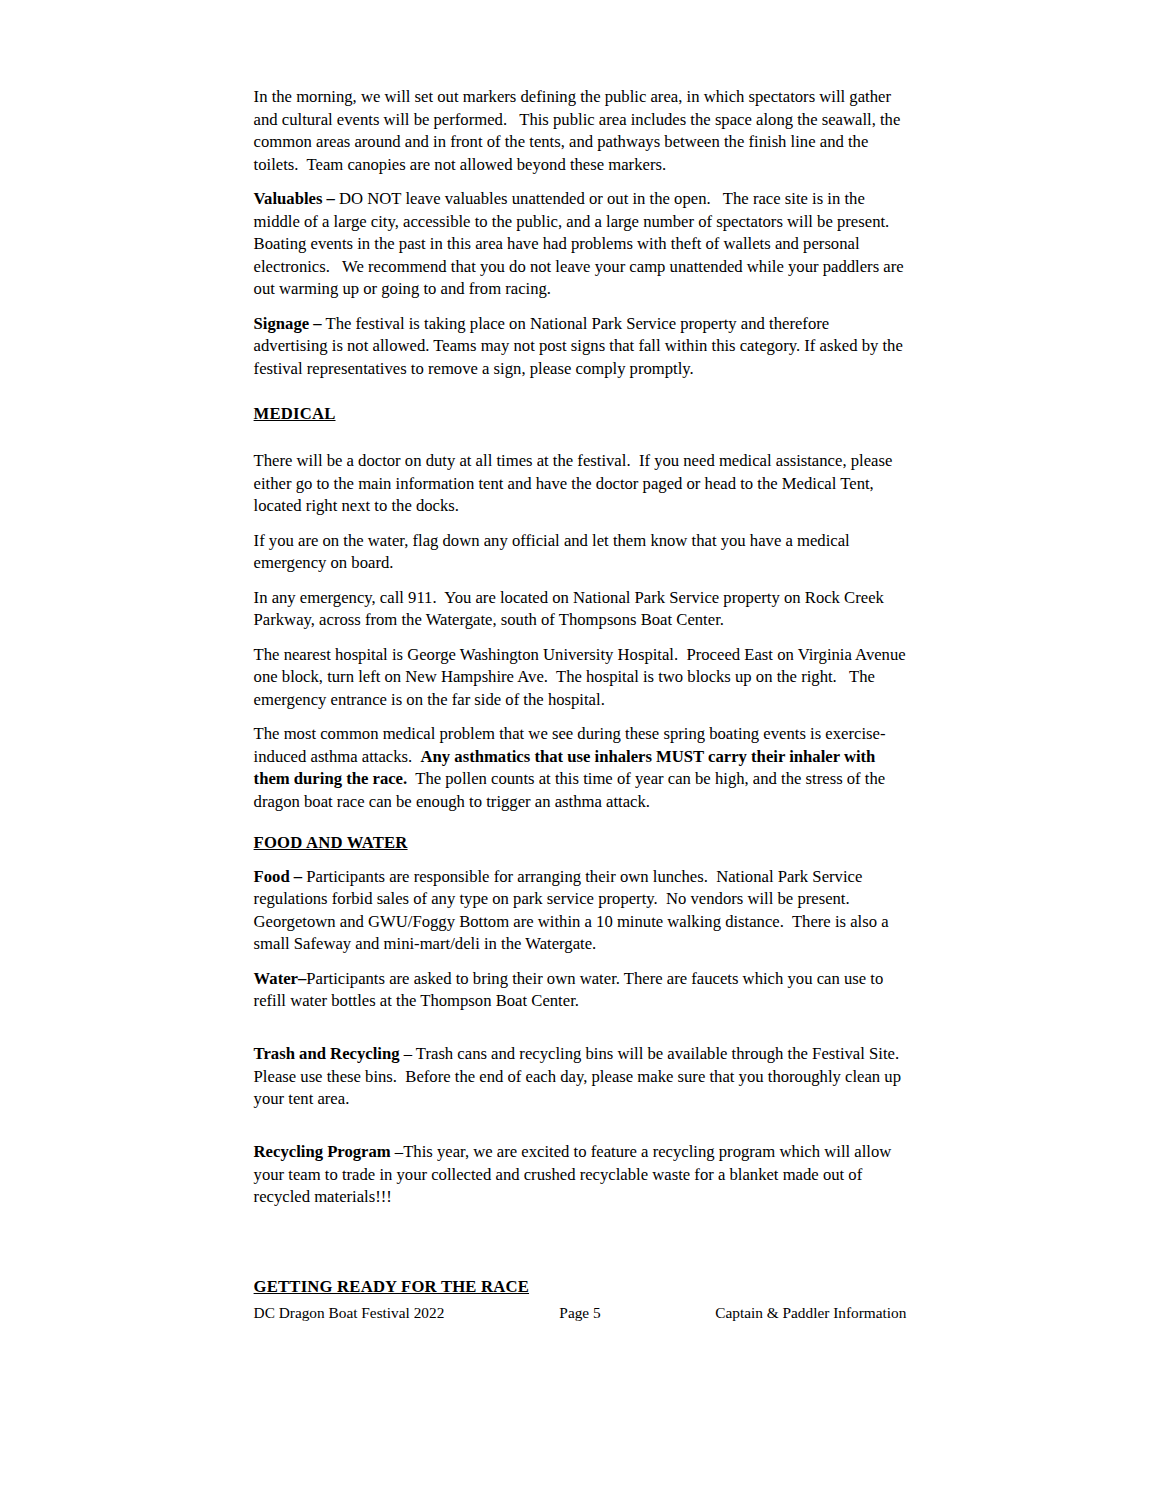In the morning, we will set out markers defining the public area, in which spectators will gather and cultural events will be performed. This public area includes the space along the seawall, the common areas around and in front of the tents, and pathways between the finish line and the toilets. Team canopies are not allowed beyond these markers.
Valuables – DO NOT leave valuables unattended or out in the open. The race site is in the middle of a large city, accessible to the public, and a large number of spectators will be present. Boating events in the past in this area have had problems with theft of wallets and personal electronics. We recommend that you do not leave your camp unattended while your paddlers are out warming up or going to and from racing.
Signage – The festival is taking place on National Park Service property and therefore advertising is not allowed. Teams may not post signs that fall within this category. If asked by the festival representatives to remove a sign, please comply promptly.
MEDICAL
There will be a doctor on duty at all times at the festival. If you need medical assistance, please either go to the main information tent and have the doctor paged or head to the Medical Tent, located right next to the docks.
If you are on the water, flag down any official and let them know that you have a medical emergency on board.
In any emergency, call 911. You are located on National Park Service property on Rock Creek Parkway, across from the Watergate, south of Thompsons Boat Center.
The nearest hospital is George Washington University Hospital. Proceed East on Virginia Avenue one block, turn left on New Hampshire Ave. The hospital is two blocks up on the right. The emergency entrance is on the far side of the hospital.
The most common medical problem that we see during these spring boating events is exercise-induced asthma attacks. Any asthmatics that use inhalers MUST carry their inhaler with them during the race. The pollen counts at this time of year can be high, and the stress of the dragon boat race can be enough to trigger an asthma attack.
FOOD AND WATER
Food – Participants are responsible for arranging their own lunches. National Park Service regulations forbid sales of any type on park service property. No vendors will be present. Georgetown and GWU/Foggy Bottom are within a 10 minute walking distance. There is also a small Safeway and mini-mart/deli in the Watergate.
Water–Participants are asked to bring their own water. There are faucets which you can use to refill water bottles at the Thompson Boat Center.
Trash and Recycling – Trash cans and recycling bins will be available through the Festival Site. Please use these bins. Before the end of each day, please make sure that you thoroughly clean up your tent area.
Recycling Program –This year, we are excited to feature a recycling program which will allow your team to trade in your collected and crushed recyclable waste for a blanket made out of recycled materials!!!
GETTING READY FOR THE RACE
DC Dragon Boat Festival 2022
Page 5
Captain & Paddler Information